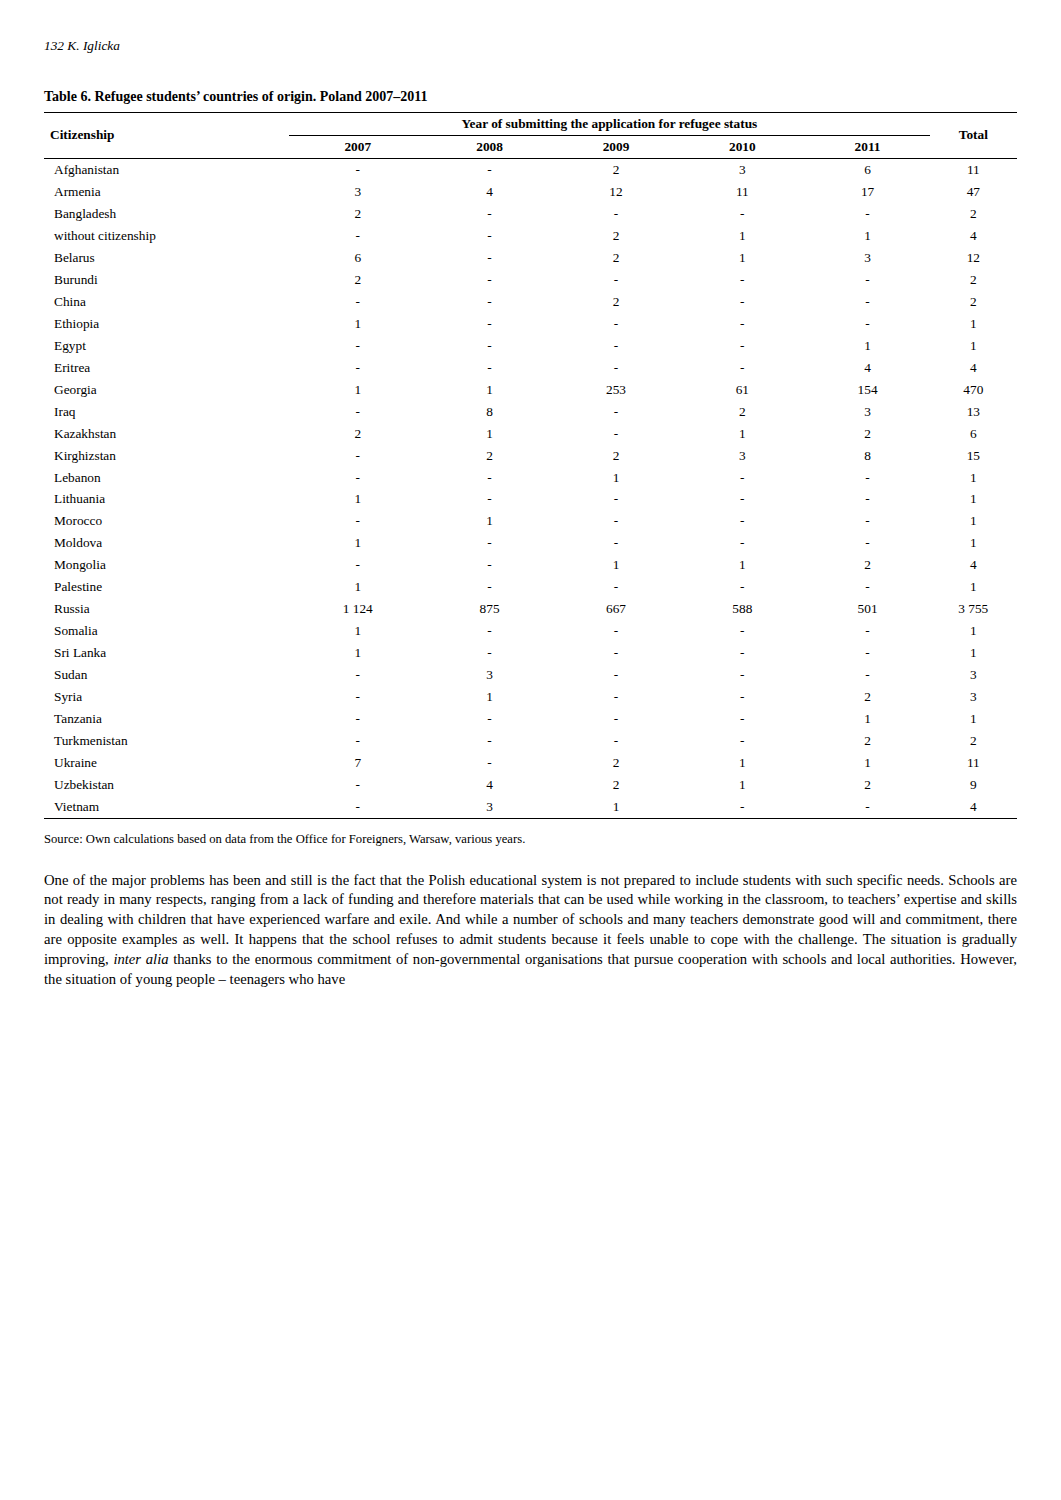132 K. Iglicka
Table 6. Refugee students’ countries of origin. Poland 2007–2011
| Citizenship | Year of submitting the application for refugee status | Total |
| --- | --- | --- |
| 2007 | 2008 | 2009 | 2010 | 2011 |
| Afghanistan | - | - | 2 | 3 | 6 | 11 |
| Armenia | 3 | 4 | 12 | 11 | 17 | 47 |
| Bangladesh | 2 | - | - | - | - | 2 |
| without citizenship | - | - | 2 | 1 | 1 | 4 |
| Belarus | 6 | - | 2 | 1 | 3 | 12 |
| Burundi | 2 | - | - | - | - | 2 |
| China | - | - | 2 | - | - | 2 |
| Ethiopia | 1 | - | - | - | - | 1 |
| Egypt | - | - | - | - | 1 | 1 |
| Eritrea | - | - | - | - | 4 | 4 |
| Georgia | 1 | 1 | 253 | 61 | 154 | 470 |
| Iraq | - | 8 | - | 2 | 3 | 13 |
| Kazakhstan | 2 | 1 | - | 1 | 2 | 6 |
| Kirghizstan | - | 2 | 2 | 3 | 8 | 15 |
| Lebanon | - | - | 1 | - | - | 1 |
| Lithuania | 1 | - | - | - | - | 1 |
| Morocco | - | 1 | - | - | - | 1 |
| Moldova | 1 | - | - | - | - | 1 |
| Mongolia | - | - | 1 | 1 | 2 | 4 |
| Palestine | 1 | - | - | - | - | 1 |
| Russia | 1 124 | 875 | 667 | 588 | 501 | 3 755 |
| Somalia | 1 | - | - | - | - | 1 |
| Sri Lanka | 1 | - | - | - | - | 1 |
| Sudan | - | 3 | - | - | - | 3 |
| Syria | - | 1 | - | - | 2 | 3 |
| Tanzania | - | - | - | - | 1 | 1 |
| Turkmenistan | - | - | - | - | 2 | 2 |
| Ukraine | 7 | - | 2 | 1 | 1 | 11 |
| Uzbekistan | - | 4 | 2 | 1 | 2 | 9 |
| Vietnam | - | 3 | 1 | - | - | 4 |
Source: Own calculations based on data from the Office for Foreigners, Warsaw, various years.
One of the major problems has been and still is the fact that the Polish educational system is not prepared to include students with such specific needs. Schools are not ready in many respects, ranging from a lack of funding and therefore materials that can be used while working in the classroom, to teachers’ expertise and skills in dealing with children that have experienced warfare and exile. And while a number of schools and many teachers demonstrate good will and commitment, there are opposite examples as well. It happens that the school refuses to admit students because it feels unable to cope with the challenge. The situation is gradually improving, inter alia thanks to the enormous commitment of non-governmental organisations that pursue cooperation with schools and local authorities. However, the situation of young people – teenagers who have